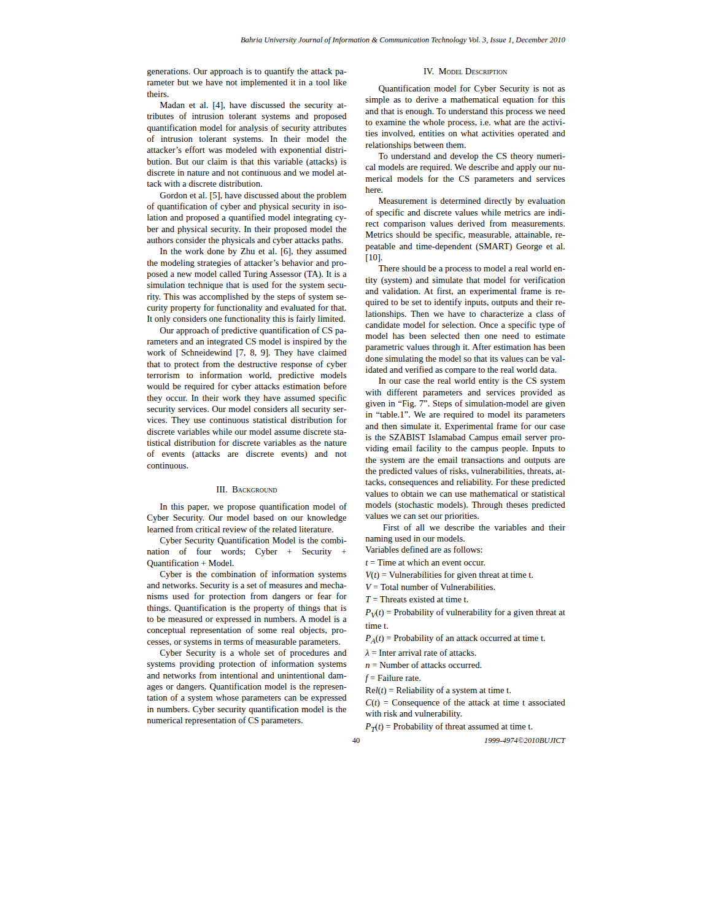Bahria University Journal of Information & Communication Technology Vol. 3, Issue 1, December 2010
generations. Our approach is to quantify the attack parameter but we have not implemented it in a tool like theirs.
Madan et al. [4], have discussed the security attributes of intrusion tolerant systems and proposed quantification model for analysis of security attributes of intrusion tolerant systems. In their model the attacker’s effort was modeled with exponential distribution. But our claim is that this variable (attacks) is discrete in nature and not continuous and we model attack with a discrete distribution.
Gordon et al. [5], have discussed about the problem of quantification of cyber and physical security in isolation and proposed a quantified model integrating cyber and physical security. In their proposed model the authors consider the physicals and cyber attacks paths.
In the work done by Zhu et al. [6], they assumed the modeling strategies of attacker’s behavior and proposed a new model called Turing Assessor (TA). It is a simulation technique that is used for the system security. This was accomplished by the steps of system security property for functionality and evaluated for that. It only considers one functionality this is fairly limited.
Our approach of predictive quantification of CS parameters and an integrated CS model is inspired by the work of Schneidewind [7, 8, 9]. They have claimed that to protect from the destructive response of cyber terrorism to information world, predictive models would be required for cyber attacks estimation before they occur. In their work they have assumed specific security services. Our model considers all security services. They use continuous statistical distribution for discrete variables while our model assume discrete statistical distribution for discrete variables as the nature of events (attacks are discrete events) and not continuous.
III. Background
In this paper, we propose quantification model of Cyber Security. Our model based on our knowledge learned from critical review of the related literature.
Cyber Security Quantification Model is the combination of four words; Cyber + Security + Quantification + Model.
Cyber is the combination of information systems and networks. Security is a set of measures and mechanisms used for protection from dangers or fear for things. Quantification is the property of things that is to be measured or expressed in numbers. A model is a conceptual representation of some real objects, processes, or systems in terms of measurable parameters.
Cyber Security is a whole set of procedures and systems providing protection of information systems and networks from intentional and unintentional damages or dangers. Quantification model is the representation of a system whose parameters can be expressed in numbers. Cyber security quantification model is the numerical representation of CS parameters.
IV. Model Description
Quantification model for Cyber Security is not as simple as to derive a mathematical equation for this and that is enough. To understand this process we need to examine the whole process, i.e. what are the activities involved, entities on what activities operated and relationships between them.
To understand and develop the CS theory numerical models are required. We describe and apply our numerical models for the CS parameters and services here.
Measurement is determined directly by evaluation of specific and discrete values while metrics are indirect comparison values derived from measurements. Metrics should be specific, measurable, attainable, repeatable and time-dependent (SMART) George et al. [10].
There should be a process to model a real world entity (system) and simulate that model for verification and validation. At first, an experimental frame is required to be set to identify inputs, outputs and their relationships. Then we have to characterize a class of candidate model for selection. Once a specific type of model has been selected then one need to estimate parametric values through it. After estimation has been done simulating the model so that its values can be validated and verified as compare to the real world data.
In our case the real world entity is the CS system with different parameters and services provided as given in “Fig. 7”. Steps of simulation-model are given in “table.1”. We are required to model its parameters and then simulate it. Experimental frame for our case is the SZABIST Islamabad Campus email server providing email facility to the campus people. Inputs to the system are the email transactions and outputs are the predicted values of risks, vulnerabilities, threats, attacks, consequences and reliability. For these predicted values to obtain we can use mathematical or statistical models (stochastic models). Through theses predicted values we can set our priorities.
First of all we describe the variables and their naming used in our models.
Variables defined are as follows:
t = Time at which an event occur.
V(t) = Vulnerabilities for given threat at time t.
V = Total number of Vulnerabilities.
T = Threats existed at time t.
PV(t) = Probability of vulnerability for a given threat at time t.
PA(t) = Probability of an attack occurred at time t.
λ = Inter arrival rate of attacks.
n = Number of attacks occurred.
f = Failure rate.
Re l(t) = Reliability of a system at time t.
C(t) = Consequence of the attack at time t associated with risk and vulnerability.
PT(t) = Probability of threat assumed at time t.
40 1999-4974©2010BUJICT